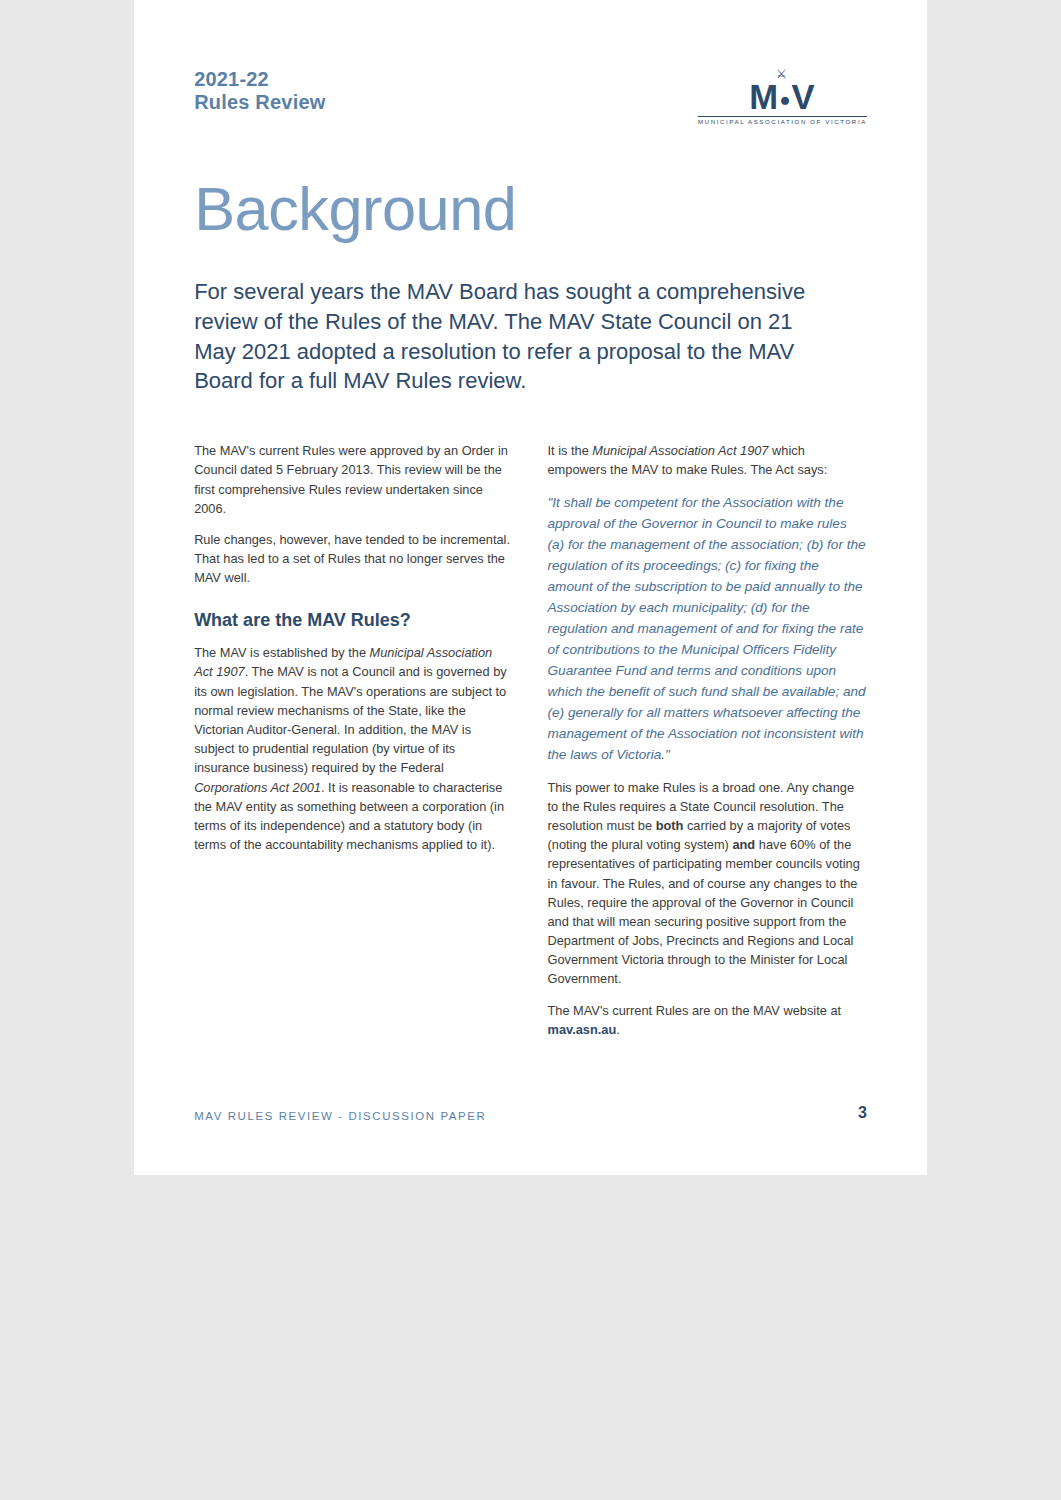2021-22 Rules Review
⚔
M●V
Municipal Association of Victoria
Background
For several years the MAV Board has sought a comprehensive review of the Rules of the MAV. The MAV State Council on 21 May 2021 adopted a resolution to refer a proposal to the MAV Board for a full MAV Rules review.
The MAV's current Rules were approved by an Order in Council dated 5 February 2013. This review will be the first comprehensive Rules review undertaken since 2006.
Rule changes, however, have tended to be incremental. That has led to a set of Rules that no longer serves the MAV well.
What are the MAV Rules?
The MAV is established by the Municipal Association Act 1907. The MAV is not a Council and is governed by its own legislation. The MAV's operations are subject to normal review mechanisms of the State, like the Victorian Auditor-General. In addition, the MAV is subject to prudential regulation (by virtue of its insurance business) required by the Federal Corporations Act 2001. It is reasonable to characterise the MAV entity as something between a corporation (in terms of its independence) and a statutory body (in terms of the accountability mechanisms applied to it).
It is the Municipal Association Act 1907 which empowers the MAV to make Rules. The Act says:
"It shall be competent for the Association with the approval of the Governor in Council to make rules (a) for the management of the association; (b) for the regulation of its proceedings; (c) for fixing the amount of the subscription to be paid annually to the Association by each municipality; (d) for the regulation and management of and for fixing the rate of contributions to the Municipal Officers Fidelity Guarantee Fund and terms and conditions upon which the benefit of such fund shall be available; and (e) generally for all matters whatsoever affecting the management of the Association not inconsistent with the laws of Victoria."
This power to make Rules is a broad one. Any change to the Rules requires a State Council resolution. The resolution must be both carried by a majority of votes (noting the plural voting system) and have 60% of the representatives of participating member councils voting in favour. The Rules, and of course any changes to the Rules, require the approval of the Governor in Council and that will mean securing positive support from the Department of Jobs, Precincts and Regions and Local Government Victoria through to the Minister for Local Government.
The MAV's current Rules are on the MAV website at mav.asn.au.
MAV Rules Review - Discussion Paper
3